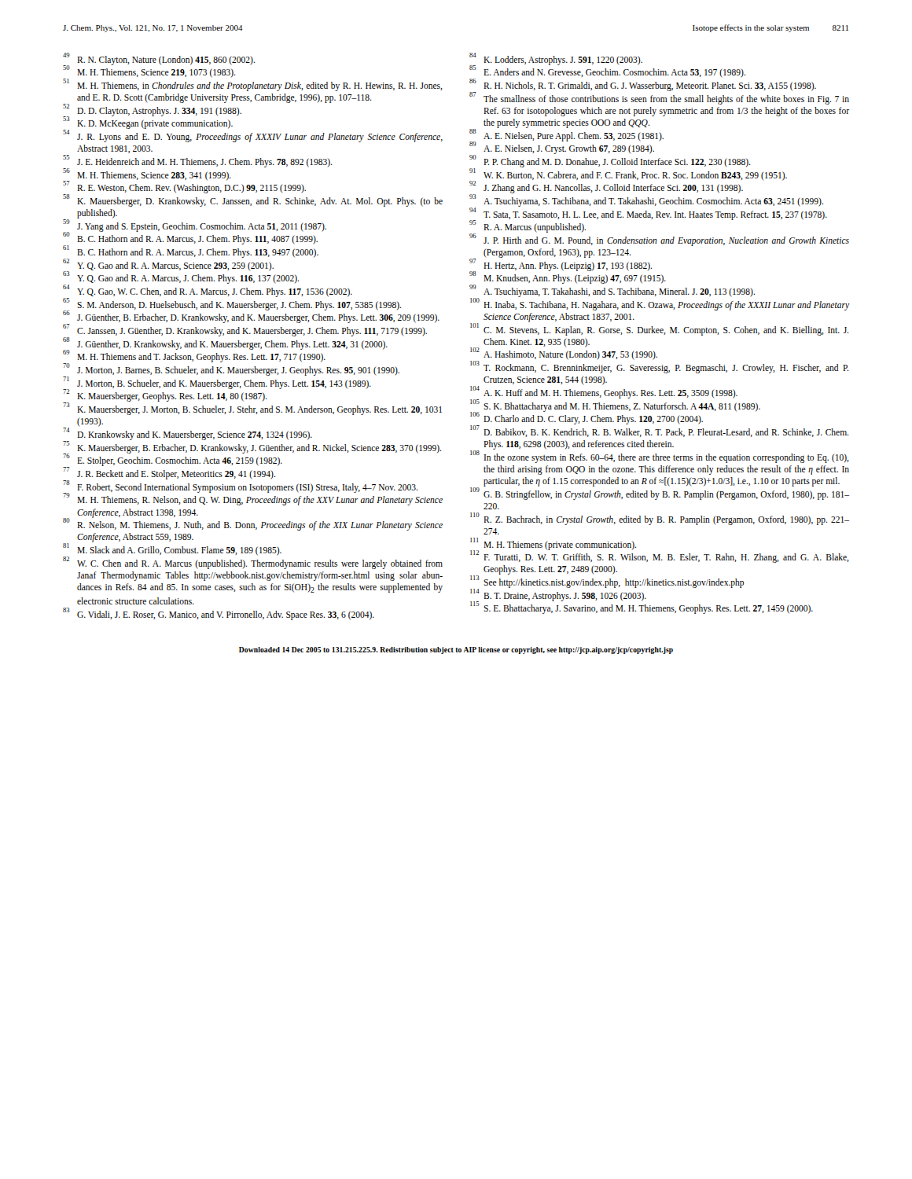J. Chem. Phys., Vol. 121, No. 17, 1 November 2004
Isotope effects in the solar system 8211
49 R. N. Clayton, Nature (London) 415, 860 (2002).
50 M. H. Thiemens, Science 219, 1073 (1983).
51 M. H. Thiemens, in Chondrules and the Protoplanetary Disk, edited by R. H. Hewins, R. H. Jones, and E. R. D. Scott (Cambridge University Press, Cambridge, 1996), pp. 107–118.
52 D. D. Clayton, Astrophys. J. 334, 191 (1988).
53 K. D. McKeegan (private communication).
54 J. R. Lyons and E. D. Young, Proceedings of XXXIV Lunar and Planetary Science Conference, Abstract 1981, 2003.
55 J. E. Heidenreich and M. H. Thiemens, J. Chem. Phys. 78, 892 (1983).
56 M. H. Thiemens, Science 283, 341 (1999).
57 R. E. Weston, Chem. Rev. (Washington, D.C.) 99, 2115 (1999).
58 K. Mauersberger, D. Krankowsky, C. Janssen, and R. Schinke, Adv. At. Mol. Opt. Phys. (to be published).
59 J. Yang and S. Epstein, Geochim. Cosmochim. Acta 51, 2011 (1987).
60 B. C. Hathorn and R. A. Marcus, J. Chem. Phys. 111, 4087 (1999).
61 B. C. Hathorn and R. A. Marcus, J. Chem. Phys. 113, 9497 (2000).
62 Y. Q. Gao and R. A. Marcus, Science 293, 259 (2001).
63 Y. Q. Gao and R. A. Marcus, J. Chem. Phys. 116, 137 (2002).
64 Y. Q. Gao, W. C. Chen, and R. A. Marcus, J. Chem. Phys. 117, 1536 (2002).
65 S. M. Anderson, D. Huelsebusch, and K. Mauersberger, J. Chem. Phys. 107, 5385 (1998).
66 J. Güenther, B. Erbacher, D. Krankowsky, and K. Mauersberger, Chem. Phys. Lett. 306, 209 (1999).
67 C. Janssen, J. Güenther, D. Krankowsky, and K. Mauersberger, J. Chem. Phys. 111, 7179 (1999).
68 J. Güenther, D. Krankowsky, and K. Mauersberger, Chem. Phys. Lett. 324, 31 (2000).
69 M. H. Thiemens and T. Jackson, Geophys. Res. Lett. 17, 717 (1990).
70 J. Morton, J. Barnes, B. Schueler, and K. Mauersberger, J. Geophys. Res. 95, 901 (1990).
71 J. Morton, B. Schueler, and K. Mauersberger, Chem. Phys. Lett. 154, 143 (1989).
72 K. Mauersberger, Geophys. Res. Lett. 14, 80 (1987).
73 K. Mauersberger, J. Morton, B. Schueler, J. Stehr, and S. M. Anderson, Geophys. Res. Lett. 20, 1031 (1993).
74 D. Krankowsky and K. Mauersberger, Science 274, 1324 (1996).
75 K. Mauersberger, B. Erbacher, D. Krankowsky, J. Güenther, and R. Nickel, Science 283, 370 (1999).
76 E. Stolper, Geochim. Cosmochim. Acta 46, 2159 (1982).
77 J. R. Beckett and E. Stolper, Meteoritics 29, 41 (1994).
78 F. Robert, Second International Symposium on Isotopomers (ISI) Stresa, Italy, 4–7 Nov. 2003.
79 M. H. Thiemens, R. Nelson, and Q. W. Ding, Proceedings of the XXV Lunar and Planetary Science Conference, Abstract 1398, 1994.
80 R. Nelson, M. Thiemens, J. Nuth, and B. Donn, Proceedings of the XIX Lunar Planetary Science Conference, Abstract 559, 1989.
81 M. Slack and A. Grillo, Combust. Flame 59, 189 (1985).
82 W. C. Chen and R. A. Marcus (unpublished). Thermodynamic results were largely obtained from Janaf Thermodynamic Tables http://webbook.nist.gov/chemistry/form-ser.html using solar abundances in Refs. 84 and 85. In some cases, such as for Si(OH)2 the results were supplemented by electronic structure calculations.
83 G. Vidali, J. E. Roser, G. Manico, and V. Pirronello, Adv. Space Res. 33, 6 (2004).
84 K. Lodders, Astrophys. J. 591, 1220 (2003).
85 E. Anders and N. Grevesse, Geochim. Cosmochim. Acta 53, 197 (1989).
86 R. H. Nichols, R. T. Grimaldi, and G. J. Wasserburg, Meteorit. Planet. Sci. 33, A155 (1998).
87 The smallness of those contributions is seen from the small heights of the white boxes in Fig. 7 in Ref. 63 for isotopologues which are not purely symmetric and from 1/3 the height of the boxes for the purely symmetric species OOO and QQQ.
88 A. E. Nielsen, Pure Appl. Chem. 53, 2025 (1981).
89 A. E. Nielsen, J. Cryst. Growth 67, 289 (1984).
90 P. P. Chang and M. D. Donahue, J. Colloid Interface Sci. 122, 230 (1988).
91 W. K. Burton, N. Cabrera, and F. C. Frank, Proc. R. Soc. London B243, 299 (1951).
92 J. Zhang and G. H. Nancollas, J. Colloid Interface Sci. 200, 131 (1998).
93 A. Tsuchiyama, S. Tachibana, and T. Takahashi, Geochim. Cosmochim. Acta 63, 2451 (1999).
94 T. Sata, T. Sasamoto, H. L. Lee, and E. Maeda, Rev. Int. Haates Temp. Refract. 15, 237 (1978).
95 R. A. Marcus (unpublished).
96 J. P. Hirth and G. M. Pound, in Condensation and Evaporation, Nucleation and Growth Kinetics (Pergamon, Oxford, 1963), pp. 123–124.
97 H. Hertz, Ann. Phys. (Leipzig) 17, 193 (1882).
98 M. Knudsen, Ann. Phys. (Leipzig) 47, 697 (1915).
99 A. Tsuchiyama, T. Takahashi, and S. Tachibana, Mineral. J. 20, 113 (1998).
100 H. Inaba, S. Tachibana, H. Nagahara, and K. Ozawa, Proceedings of the XXXII Lunar and Planetary Science Conference, Abstract 1837, 2001.
101 C. M. Stevens, L. Kaplan, R. Gorse, S. Durkee, M. Compton, S. Cohen, and K. Bielling, Int. J. Chem. Kinet. 12, 935 (1980).
102 A. Hashimoto, Nature (London) 347, 53 (1990).
103 T. Rockmann, C. Brenninkmeijer, G. Saveressig, P. Begmaschi, J. Crowley, H. Fischer, and P. Crutzen, Science 281, 544 (1998).
104 A. K. Huff and M. H. Thiemens, Geophys. Res. Lett. 25, 3509 (1998).
105 S. K. Bhattacharya and M. H. Thiemens, Z. Naturforsch. A 44A, 811 (1989).
106 D. Charlo and D. C. Clary, J. Chem. Phys. 120, 2700 (2004).
107 D. Babikov, B. K. Kendrich, R. B. Walker, R. T. Pack, P. Fleurat-Lesard, and R. Schinke, J. Chem. Phys. 118, 6298 (2003), and references cited therein.
108 In the ozone system in Refs. 60–64, there are three terms in the equation corresponding to Eq. (10), the third arising from OQO in the ozone. This difference only reduces the result of the η effect. In particular, the η of 1.15 corresponded to an R of ≈[(1.15)(2/3)+1.0/3], i.e., 1.10 or 10 parts per mil.
109 G. B. Stringfellow, in Crystal Growth, edited by B. R. Pamplin (Pergamon, Oxford, 1980), pp. 181–220.
110 R. Z. Bachrach, in Crystal Growth, edited by B. R. Pamplin (Pergamon, Oxford, 1980), pp. 221–274.
111 M. H. Thiemens (private communication).
112 F. Turatti, D. W. T. Griffith, S. R. Wilson, M. B. Esler, T. Rahn, H. Zhang, and G. A. Blake, Geophys. Res. Lett. 27, 2489 (2000).
113 See http://kinetics.nist.gov/index.php, http://kinetics.nist.gov/index.php
114 B. T. Draine, Astrophys. J. 598, 1026 (2003).
115 S. E. Bhattacharya, J. Savarino, and M. H. Thiemens, Geophys. Res. Lett. 27, 1459 (2000).
Downloaded 14 Dec 2005 to 131.215.225.9. Redistribution subject to AIP license or copyright, see http://jcp.aip.org/jcp/copyright.jsp